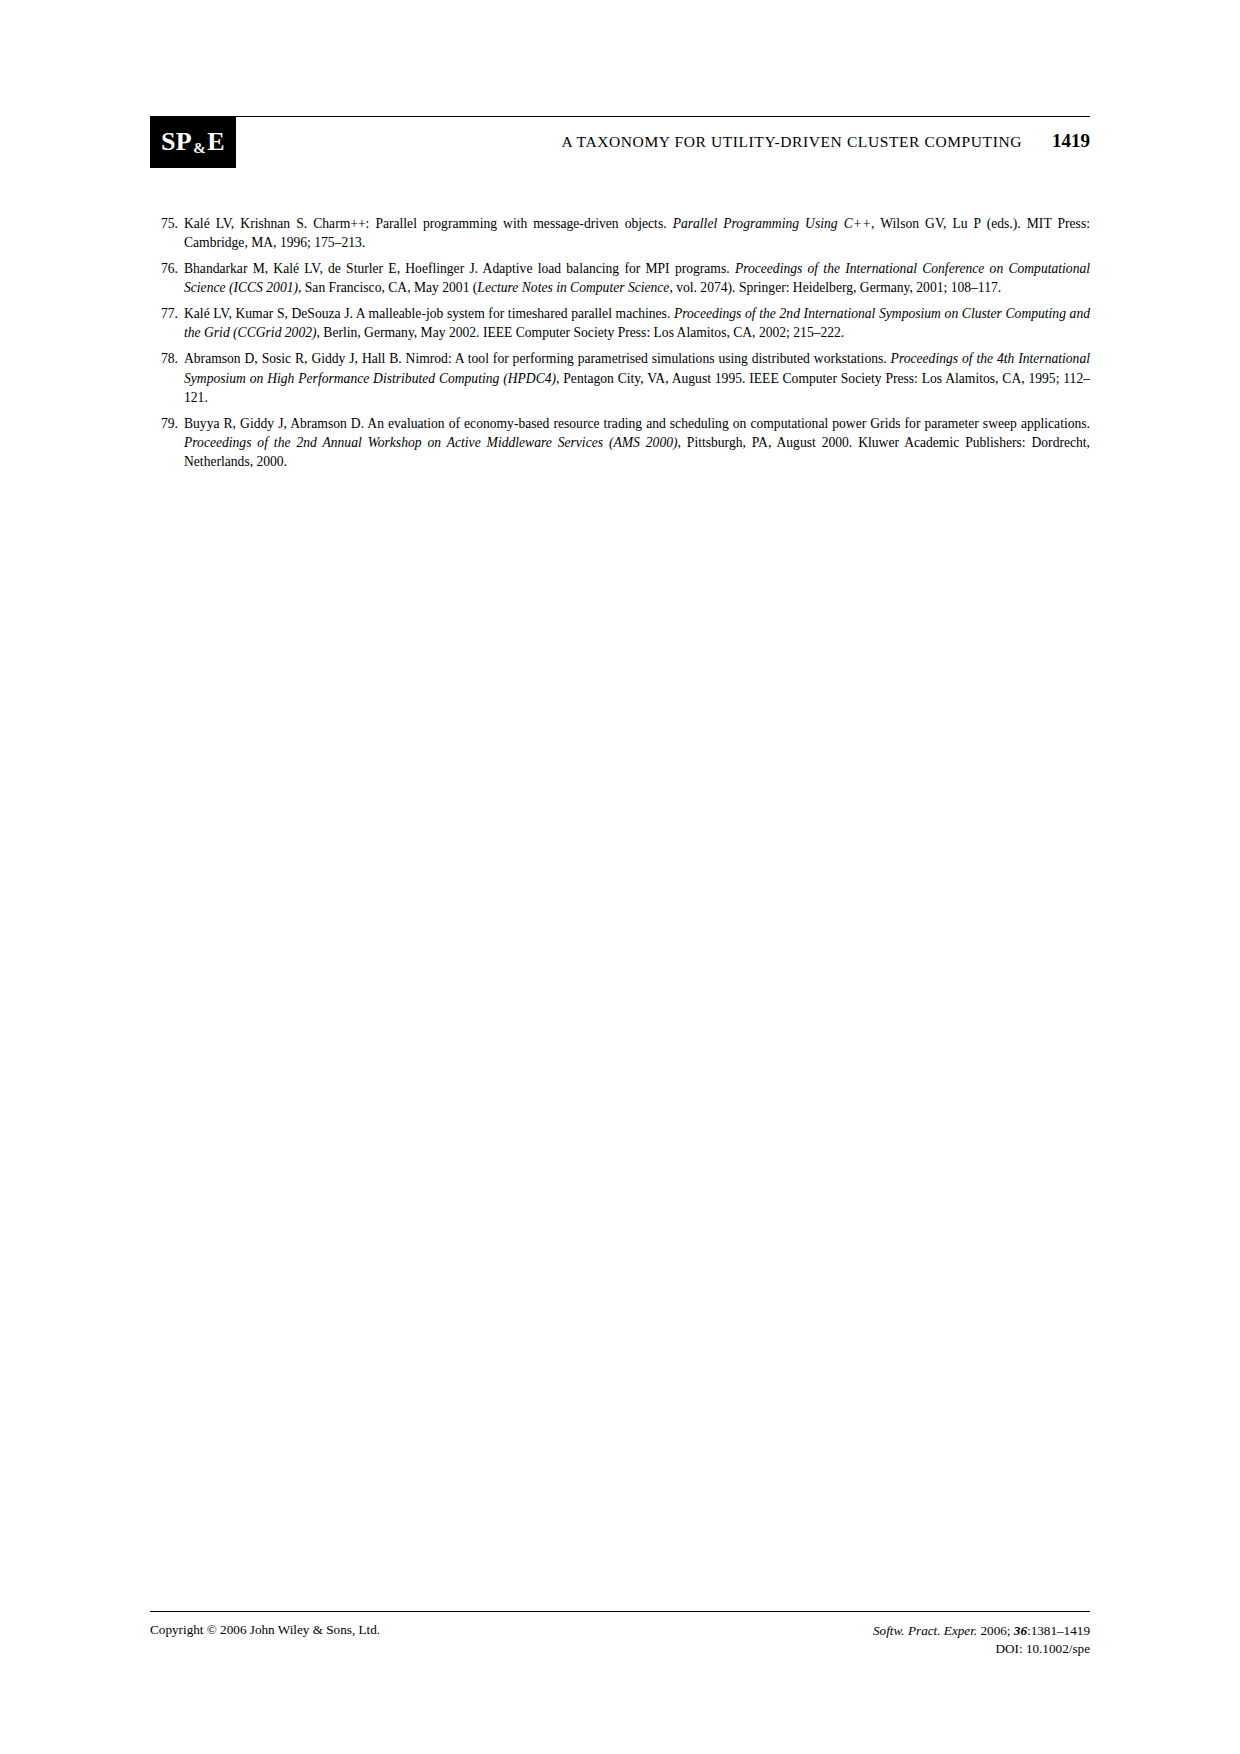SP&E
A taxonomy for utility-driven cluster computing 1419
75. Kalé LV, Krishnan S. Charm++: Parallel programming with message-driven objects. Parallel Programming Using C++, Wilson GV, Lu P (eds.). MIT Press: Cambridge, MA, 1996; 175–213.
76. Bhandarkar M, Kalé LV, de Sturler E, Hoeflinger J. Adaptive load balancing for MPI programs. Proceedings of the International Conference on Computational Science (ICCS 2001), San Francisco, CA, May 2001 (Lecture Notes in Computer Science, vol. 2074). Springer: Heidelberg, Germany, 2001; 108–117.
77. Kalé LV, Kumar S, DeSouza J. A malleable-job system for timeshared parallel machines. Proceedings of the 2nd International Symposium on Cluster Computing and the Grid (CCGrid 2002), Berlin, Germany, May 2002. IEEE Computer Society Press: Los Alamitos, CA, 2002; 215–222.
78. Abramson D, Sosic R, Giddy J, Hall B. Nimrod: A tool for performing parametrised simulations using distributed workstations. Proceedings of the 4th International Symposium on High Performance Distributed Computing (HPDC4), Pentagon City, VA, August 1995. IEEE Computer Society Press: Los Alamitos, CA, 1995; 112–121.
79. Buyya R, Giddy J, Abramson D. An evaluation of economy-based resource trading and scheduling on computational power Grids for parameter sweep applications. Proceedings of the 2nd Annual Workshop on Active Middleware Services (AMS 2000), Pittsburgh, PA, August 2000. Kluwer Academic Publishers: Dordrecht, Netherlands, 2000.
Copyright © 2006 John Wiley & Sons, Ltd.
Softw. Pract. Exper. 2006; 36:1381–1419
DOI: 10.1002/spe